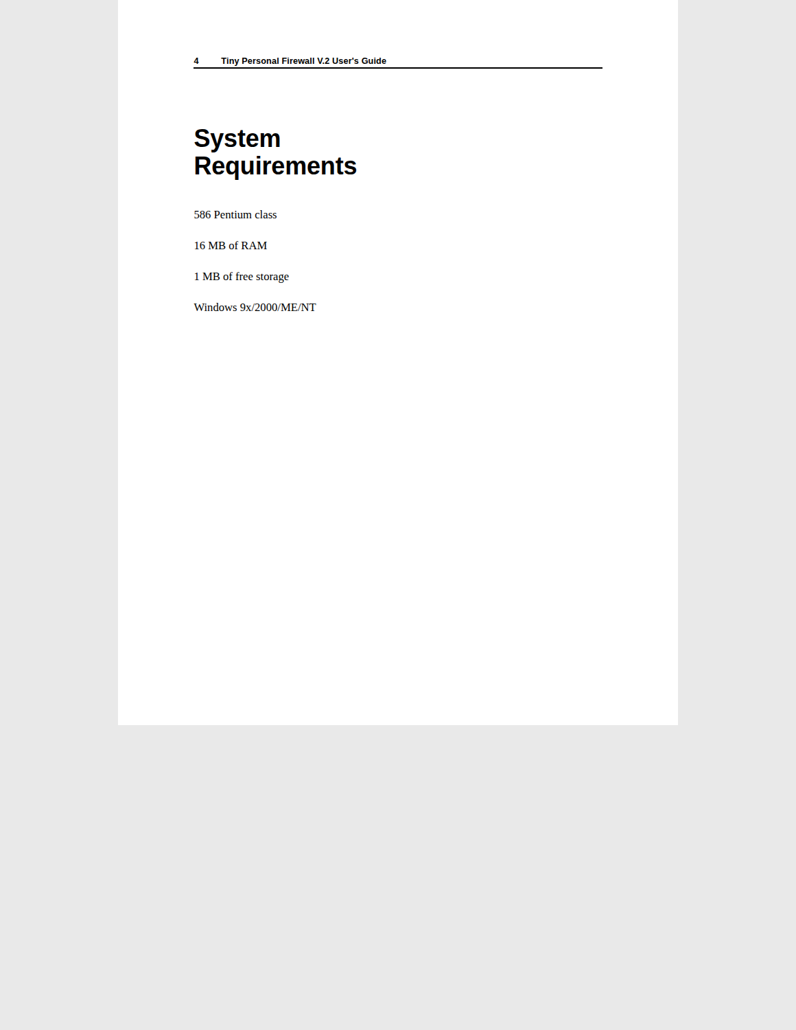4 Tiny Personal Firewall V.2 User's Guide
System
Requirements
586 Pentium class
16 MB of RAM
1 MB of free storage
Windows 9x/2000/ME/NT